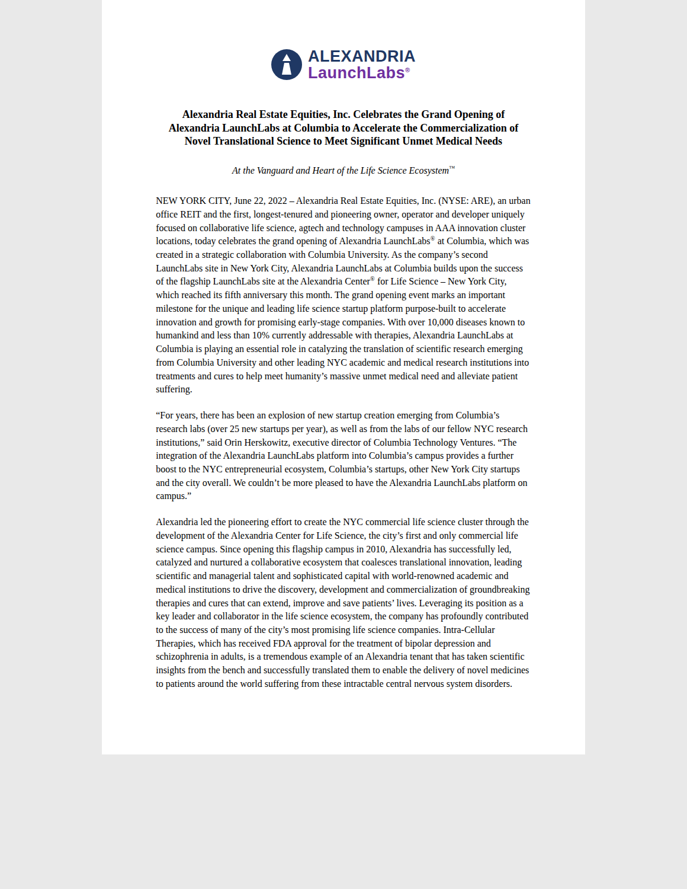ALEXANDRIA LaunchLabs®
Alexandria Real Estate Equities, Inc. Celebrates the Grand Opening of Alexandria LaunchLabs at Columbia to Accelerate the Commercialization of Novel Translational Science to Meet Significant Unmet Medical Needs
At the Vanguard and Heart of the Life Science Ecosystem™
NEW YORK CITY, June 22, 2022 – Alexandria Real Estate Equities, Inc. (NYSE: ARE), an urban office REIT and the first, longest-tenured and pioneering owner, operator and developer uniquely focused on collaborative life science, agtech and technology campuses in AAA innovation cluster locations, today celebrates the grand opening of Alexandria LaunchLabs® at Columbia, which was created in a strategic collaboration with Columbia University. As the company’s second LaunchLabs site in New York City, Alexandria LaunchLabs at Columbia builds upon the success of the flagship LaunchLabs site at the Alexandria Center® for Life Science – New York City, which reached its fifth anniversary this month. The grand opening event marks an important milestone for the unique and leading life science startup platform purpose-built to accelerate innovation and growth for promising early-stage companies. With over 10,000 diseases known to humankind and less than 10% currently addressable with therapies, Alexandria LaunchLabs at Columbia is playing an essential role in catalyzing the translation of scientific research emerging from Columbia University and other leading NYC academic and medical research institutions into treatments and cures to help meet humanity’s massive unmet medical need and alleviate patient suffering.
“For years, there has been an explosion of new startup creation emerging from Columbia’s research labs (over 25 new startups per year), as well as from the labs of our fellow NYC research institutions,” said Orin Herskowitz, executive director of Columbia Technology Ventures. “The integration of the Alexandria LaunchLabs platform into Columbia’s campus provides a further boost to the NYC entrepreneurial ecosystem, Columbia’s startups, other New York City startups and the city overall. We couldn’t be more pleased to have the Alexandria LaunchLabs platform on campus.”
Alexandria led the pioneering effort to create the NYC commercial life science cluster through the development of the Alexandria Center for Life Science, the city’s first and only commercial life science campus. Since opening this flagship campus in 2010, Alexandria has successfully led, catalyzed and nurtured a collaborative ecosystem that coalesces translational innovation, leading scientific and managerial talent and sophisticated capital with world-renowned academic and medical institutions to drive the discovery, development and commercialization of groundbreaking therapies and cures that can extend, improve and save patients’ lives. Leveraging its position as a key leader and collaborator in the life science ecosystem, the company has profoundly contributed to the success of many of the city’s most promising life science companies. Intra-Cellular Therapies, which has received FDA approval for the treatment of bipolar depression and schizophrenia in adults, is a tremendous example of an Alexandria tenant that has taken scientific insights from the bench and successfully translated them to enable the delivery of novel medicines to patients around the world suffering from these intractable central nervous system disorders.